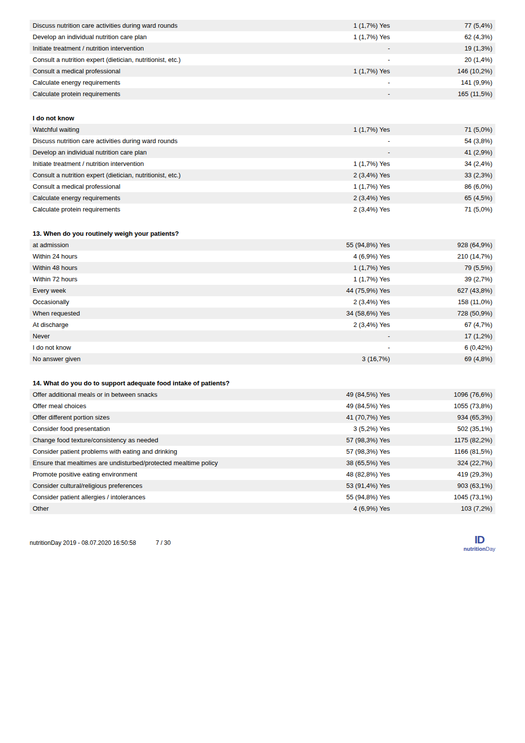| Discuss nutrition care activities during ward rounds | 1 (1,7%) Yes | 77 (5,4%) |
| Develop an individual nutrition care plan | 1 (1,7%) Yes | 62 (4,3%) |
| Initiate treatment / nutrition intervention | - | 19 (1,3%) |
| Consult a nutrition expert (dietician, nutritionist, etc.) | - | 20 (1,4%) |
| Consult a medical professional | 1 (1,7%) Yes | 146 (10,2%) |
| Calculate energy requirements | - | 141 (9,9%) |
| Calculate protein requirements | - | 165 (11,5%) |
| I do not know | | |
| Watchful waiting | 1 (1,7%) Yes | 71 (5,0%) |
| Discuss nutrition care activities during ward rounds | - | 54 (3,8%) |
| Develop an individual nutrition care plan | - | 41 (2,9%) |
| Initiate treatment / nutrition intervention | 1 (1,7%) Yes | 34 (2,4%) |
| Consult a nutrition expert (dietician, nutritionist, etc.) | 2 (3,4%) Yes | 33 (2,3%) |
| Consult a medical professional | 1 (1,7%) Yes | 86 (6,0%) |
| Calculate energy requirements | 2 (3,4%) Yes | 65 (4,5%) |
| Calculate protein requirements | 2 (3,4%) Yes | 71 (5,0%) |
| 13. When do you routinely weigh your patients? | | |
| at admission | 55 (94,8%) Yes | 928 (64,9%) |
| Within 24 hours | 4 (6,9%) Yes | 210 (14,7%) |
| Within 48 hours | 1 (1,7%) Yes | 79 (5,5%) |
| Within 72 hours | 1 (1,7%) Yes | 39 (2,7%) |
| Every week | 44 (75,9%) Yes | 627 (43,8%) |
| Occasionally | 2 (3,4%) Yes | 158 (11,0%) |
| When requested | 34 (58,6%) Yes | 728 (50,9%) |
| At discharge | 2 (3,4%) Yes | 67 (4,7%) |
| Never | - | 17 (1,2%) |
| I do not know | - | 6 (0,42%) |
| No answer given | 3 (16,7%) | 69 (4,8%) |
| 14. What do you do to support adequate food intake of patients? | | |
| Offer additional meals or in between snacks | 49 (84,5%) Yes | 1096 (76,6%) |
| Offer meal choices | 49 (84,5%) Yes | 1055 (73,8%) |
| Offer different portion sizes | 41 (70,7%) Yes | 934 (65,3%) |
| Consider food presentation | 3 (5,2%) Yes | 502 (35,1%) |
| Change food texture/consistency as needed | 57 (98,3%) Yes | 1175 (82,2%) |
| Consider patient problems with eating and drinking | 57 (98,3%) Yes | 1166 (81,5%) |
| Ensure that mealtimes are undisturbed/protected mealtime policy | 38 (65,5%) Yes | 324 (22,7%) |
| Promote positive eating environment | 48 (82,8%) Yes | 419 (29,3%) |
| Consider cultural/religious preferences | 53 (91,4%) Yes | 903 (63,1%) |
| Consider patient allergies / intolerances | 55 (94,8%) Yes | 1045 (73,1%) |
| Other | 4 (6,9%) Yes | 103 (7,2%) |
nutritionDay 2019 - 08.07.2020 16:50:58
7 / 30
ID
nutrition Day